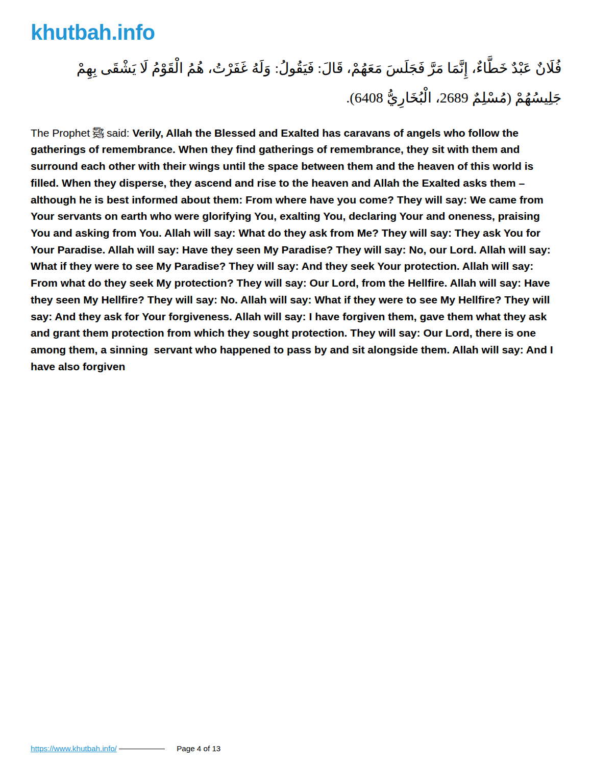khutbah.info
فُلَانٌ عَبْدٌ خَطَّاءٌ، إِنَّمَا مَرَّ فَجَلَسَ مَعَهُمْ، قَالَ: فَيَقُولُ: وَلَهُ غَفَرْتُ، هُمُ الْقَوْمُ لَا يَشْقَى بِهِمْ جَلِيسُهُمْ‏‏ (مُسْلِمٌ 2689، الْبُخَارِيُّ 6408).
The Prophet ﷺ said: Verily, Allah the Blessed and Exalted has caravans of angels who follow the gatherings of remembrance. When they find gatherings of remembrance, they sit with them and surround each other with their wings until the space between them and the heaven of this world is filled. When they disperse, they ascend and rise to the heaven and Allah the Exalted asks them – although he is best informed about them: From where have you come? They will say: We came from Your servants on earth who were glorifying You, exalting You, declaring Your and oneness, praising You and asking from You. Allah will say: What do they ask from Me? They will say: They ask You for Your Paradise. Allah will say: Have they seen My Paradise? They will say: No, our Lord. Allah will say: What if they were to see My Paradise? They will say: And they seek Your protection. Allah will say: From what do they seek My protection? They will say: Our Lord, from the Hellfire. Allah will say: Have they seen My Hellfire? They will say: No. Allah will say: What if they were to see My Hellfire? They will say: And they ask for Your forgiveness. Allah will say: I have forgiven them, gave them what they ask and grant them protection from which they sought protection. They will say: Our Lord, there is one among them, a sinning servant who happened to pass by and sit alongside them. Allah will say: And I have also forgiven
https://www.khutbah.info/ Page 4 of 13